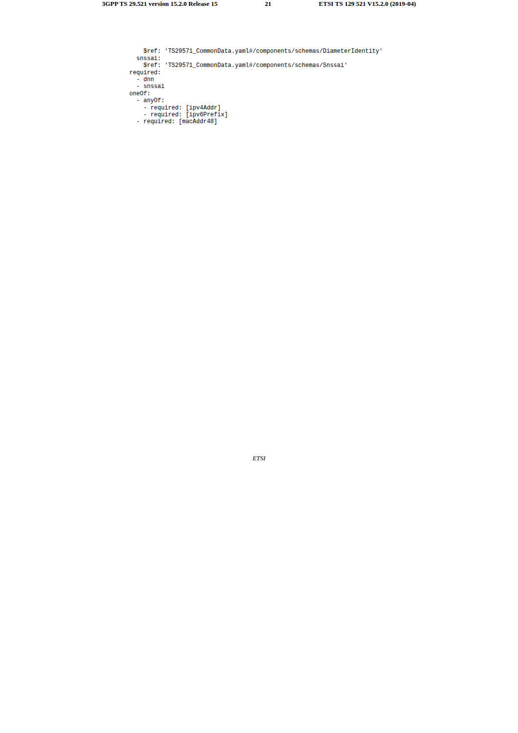3GPP TS 29.521 version 15.2.0 Release 15
21
ETSI TS 129 521 V15.2.0 (2019-04)
      $ref: 'TS29571_CommonData.yaml#/components/schemas/DiameterIdentity'
    snssai:
      $ref: 'TS29571_CommonData.yaml#/components/schemas/Snssai'
  required:
    - dnn
    - snssai
  oneOf:
    - anyOf:
      - required: [ipv4Addr]
      - required: [ipv6Prefix]
    - required: [macAddr48]
ETSI